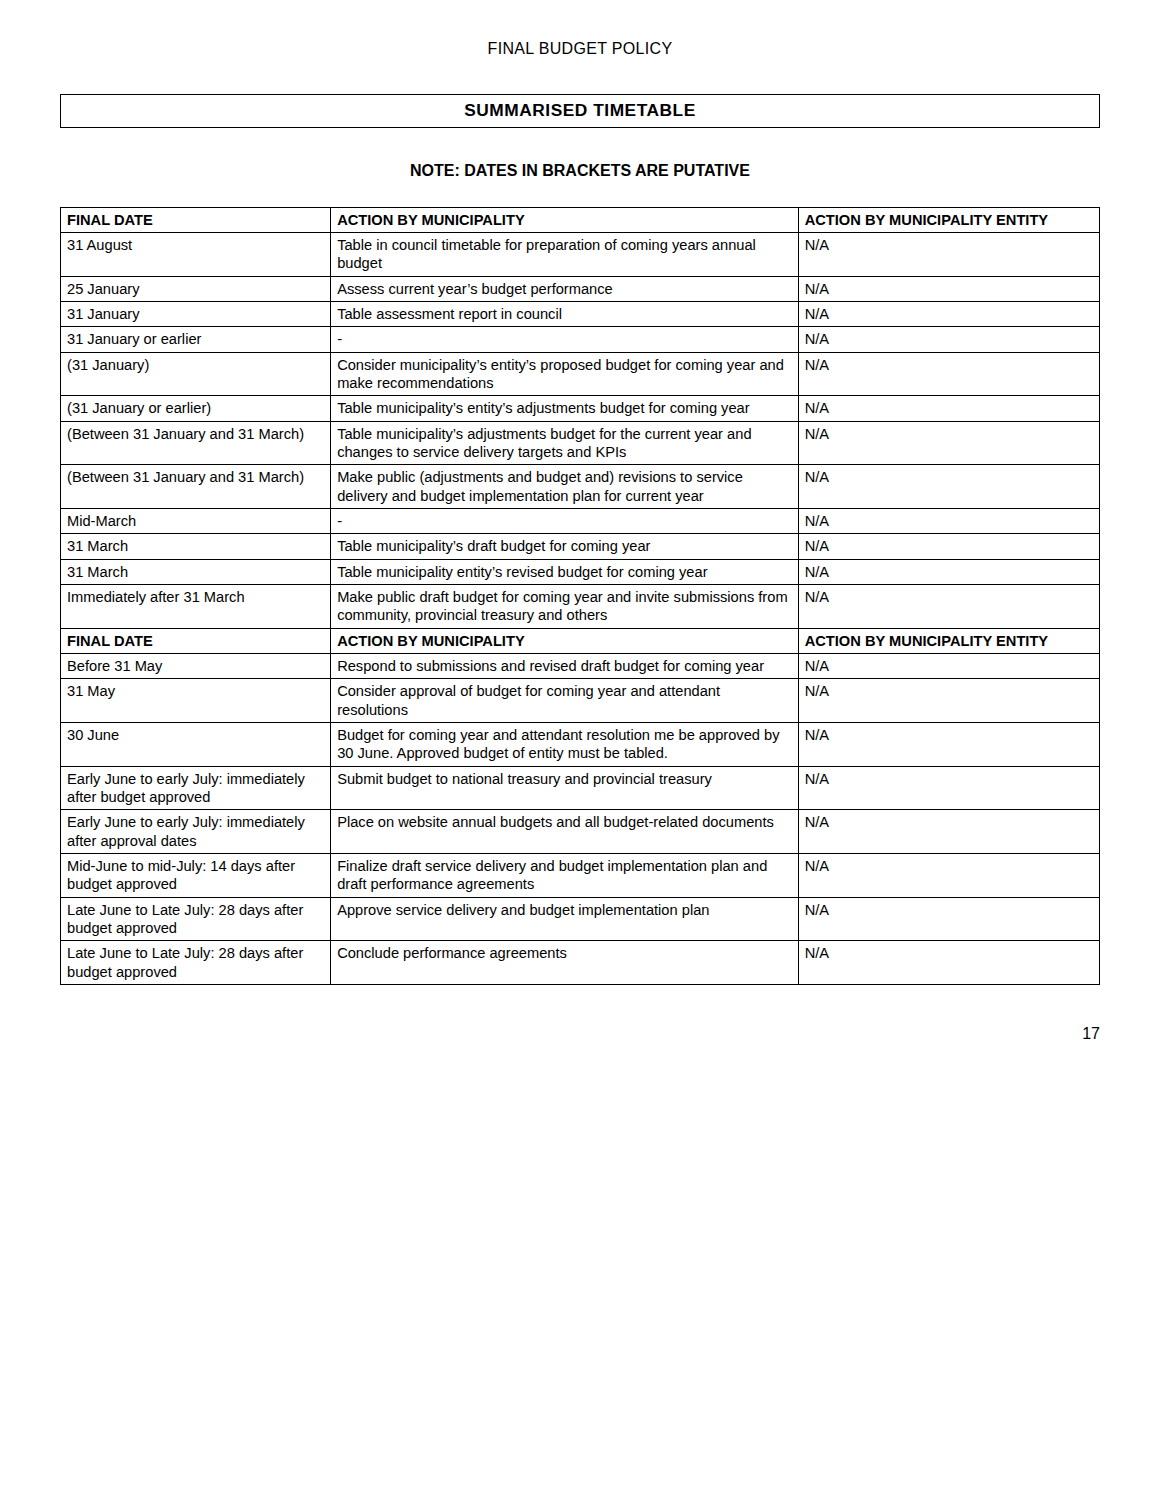FINAL BUDGET POLICY
SUMMARISED TIMETABLE
NOTE: DATES IN BRACKETS ARE PUTATIVE
| FINAL DATE | ACTION BY MUNICIPALITY | ACTION BY MUNICIPALITY ENTITY |
| --- | --- | --- |
| 31 August | Table in council timetable for preparation of coming years annual budget | N/A |
| 25 January | Assess current year’s budget performance | N/A |
| 31 January | Table assessment report in council | N/A |
| 31 January or earlier | - | N/A |
| (31 January) | Consider municipality’s entity’s proposed budget for coming year and make recommendations | N/A |
| (31 January or earlier) | Table municipality’s entity’s adjustments budget for coming year | N/A |
| (Between 31 January and 31 March) | Table municipality’s adjustments budget for the current year and changes to service delivery targets and KPIs | N/A |
| (Between 31 January and 31 March) | Make public (adjustments and budget and) revisions to service delivery and budget implementation plan for current year | N/A |
| Mid-March | - | N/A |
| 31 March | Table municipality’s draft budget for coming year | N/A |
| 31 March | Table municipality entity’s revised budget for coming year | N/A |
| Immediately after 31 March | Make public draft budget for coming year and invite submissions from community, provincial treasury and others | N/A |
| FINAL DATE | ACTION BY MUNICIPALITY | ACTION BY MUNICIPALITY ENTITY |
| Before 31 May | Respond to submissions and revised draft budget for coming year | N/A |
| 31 May | Consider approval of budget for coming year and attendant resolutions | N/A |
| 30 June | Budget for coming year and attendant resolution me be approved by 30 June. Approved budget of entity must be tabled. | N/A |
| Early June to early July: immediately after budget approved | Submit budget to national treasury and provincial treasury | N/A |
| Early June to early July: immediately after approval dates | Place on website annual budgets and all budget-related documents | N/A |
| Mid-June to mid-July: 14 days after budget approved | Finalize draft service delivery and budget implementation plan and draft performance agreements | N/A |
| Late June to Late July: 28 days after budget approved | Approve service delivery and budget implementation plan | N/A |
| Late June to Late July: 28 days after budget approved | Conclude performance agreements | N/A |
17